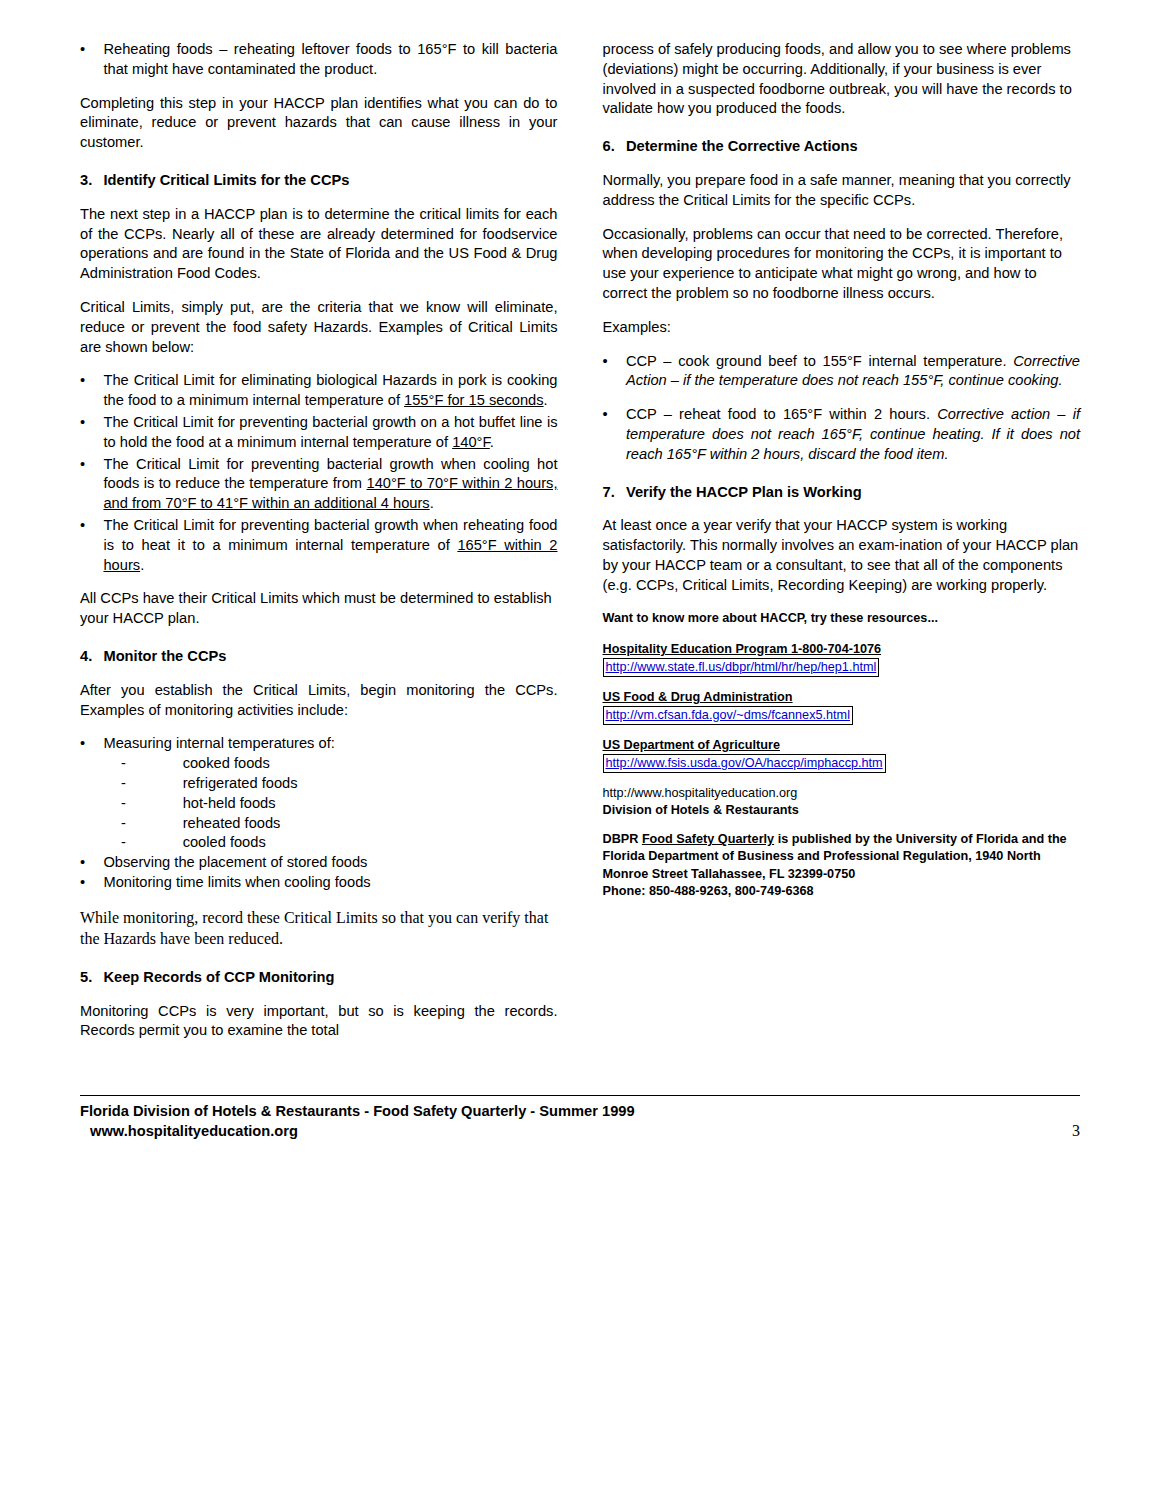Reheating foods – reheating leftover foods to 165°F to kill bacteria that might have contaminated the product.
Completing this step in your HACCP plan identifies what you can do to eliminate, reduce or prevent hazards that can cause illness in your customer.
3. Identify Critical Limits for the CCPs
The next step in a HACCP plan is to determine the critical limits for each of the CCPs. Nearly all of these are already determined for foodservice operations and are found in the State of Florida and the US Food & Drug Administration Food Codes.
Critical Limits, simply put, are the criteria that we know will eliminate, reduce or prevent the food safety Hazards. Examples of Critical Limits are shown below:
The Critical Limit for eliminating biological Hazards in pork is cooking the food to a minimum internal temperature of 155°F for 15 seconds.
The Critical Limit for preventing bacterial growth on a hot buffet line is to hold the food at a minimum internal temperature of 140°F.
The Critical Limit for preventing bacterial growth when cooling hot foods is to reduce the temperature from 140°F to 70°F within 2 hours, and from 70°F to 41°F within an additional 4 hours.
The Critical Limit for preventing bacterial growth when reheating food is to heat it to a minimum internal temperature of 165°F within 2 hours.
All CCPs have their Critical Limits which must be determined to establish your HACCP plan.
4. Monitor the CCPs
After you establish the Critical Limits, begin monitoring the CCPs. Examples of monitoring activities include:
Measuring internal temperatures of:
cooked foods
refrigerated foods
hot-held foods
reheated foods
cooled foods
Observing the placement of stored foods
Monitoring time limits when cooling foods
While monitoring, record these Critical Limits so that you can verify that the Hazards have been reduced.
5. Keep Records of CCP Monitoring
Monitoring CCPs is very important, but so is keeping the records. Records permit you to examine the total
process of safely producing foods, and allow you to see where problems (deviations) might be occurring. Additionally, if your business is ever involved in a suspected foodborne outbreak, you will have the records to validate how you produced the foods.
6. Determine the Corrective Actions
Normally, you prepare food in a safe manner, meaning that you correctly address the Critical Limits for the specific CCPs.
Occasionally, problems can occur that need to be corrected. Therefore, when developing procedures for monitoring the CCPs, it is important to use your experience to anticipate what might go wrong, and how to correct the problem so no foodborne illness occurs.
Examples:
CCP – cook ground beef to 155°F internal temperature. Corrective Action – if the temperature does not reach 155°F, continue cooking.
CCP – reheat food to 165°F within 2 hours. Corrective action – if temperature does not reach 165°F, continue heating. If it does not reach 165°F within 2 hours, discard the food item.
7. Verify the HACCP Plan is Working
At least once a year verify that your HACCP system is working satisfactorily. This normally involves an exam-ination of your HACCP plan by your HACCP team or a consultant, to see that all of the components (e.g. CCPs, Critical Limits, Recording Keeping) are working properly.
Want to know more about HACCP, try these resources...
Hospitality Education Program 1-800-704-1076
http://www.state.fl.us/dbpr/html/hr/hep/hep1.html
US Food & Drug Administration
http://vm.cfsan.fda.gov/~dms/fcannex5.html
US Department of Agriculture
http://www.fsis.usda.gov/OA/haccp/imphaccp.htm
http://www.hospitalityeducation.org
Division of Hotels & Restaurants
DBPR Food Safety Quarterly is published by the University of Florida and the Florida Department of Business and Professional Regulation, 1940 North Monroe Street Tallahassee, FL 32399-0750
Phone: 850-488-9263, 800-749-6368
Florida Division of Hotels & Restaurants - Food Safety Quarterly - Summer 1999
www.hospitalityeducation.org 3